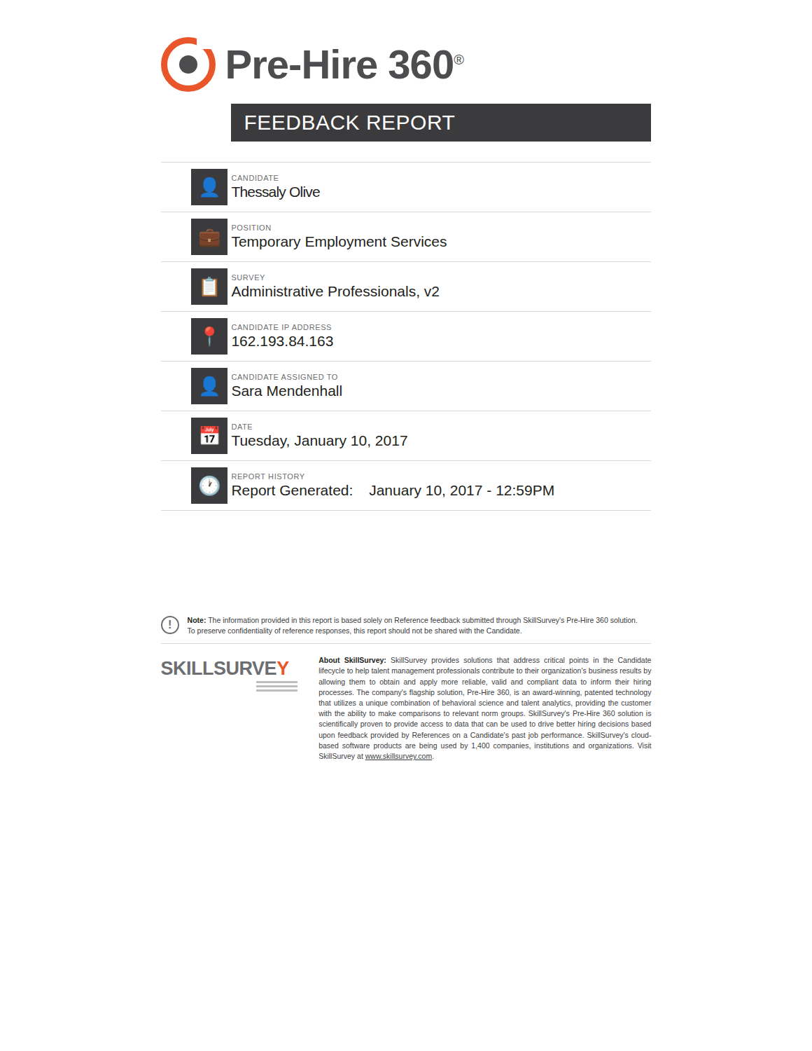Pre-Hire 360®
FEEDBACK REPORT
| 👤 | Candidate Thessaly Olive |
| 💼 | Position Temporary Employment Services |
| 📋 | Survey Administrative Professionals, v2 |
| 📍 | Candidate IP Address 162.193.84.163 |
| 👤️ | Candidate Assigned To Sara Mendenhall |
| 📅 | Date Tuesday, January 10, 2017 |
| 🕐 | Report History Report Generated: January 10, 2017 - 12:59PM |
!
Note: The information provided in this report is based solely on Reference feedback submitted through SkillSurvey's Pre-Hire 360 solution.
To preserve confidentiality of reference responses, this report should not be shared with the Candidate.
SKILLSURVEY
About SkillSurvey: SkillSurvey provides solutions that address critical points in the Candidate lifecycle to help talent management professionals contribute to their organization's business results by allowing them to obtain and apply more reliable, valid and compliant data to inform their hiring processes. The company's flagship solution, Pre-Hire 360, is an award-winning, patented technology that utilizes a unique combination of behavioral science and talent analytics, providing the customer with the ability to make comparisons to relevant norm groups. SkillSurvey's Pre-Hire 360 solution is scientifically proven to provide access to data that can be used to drive better hiring decisions based upon feedback provided by References on a Candidate's past job performance. SkillSurvey's cloud-based software products are being used by 1,400 companies, institutions and organizations. Visit SkillSurvey at www.skillsurvey.com.